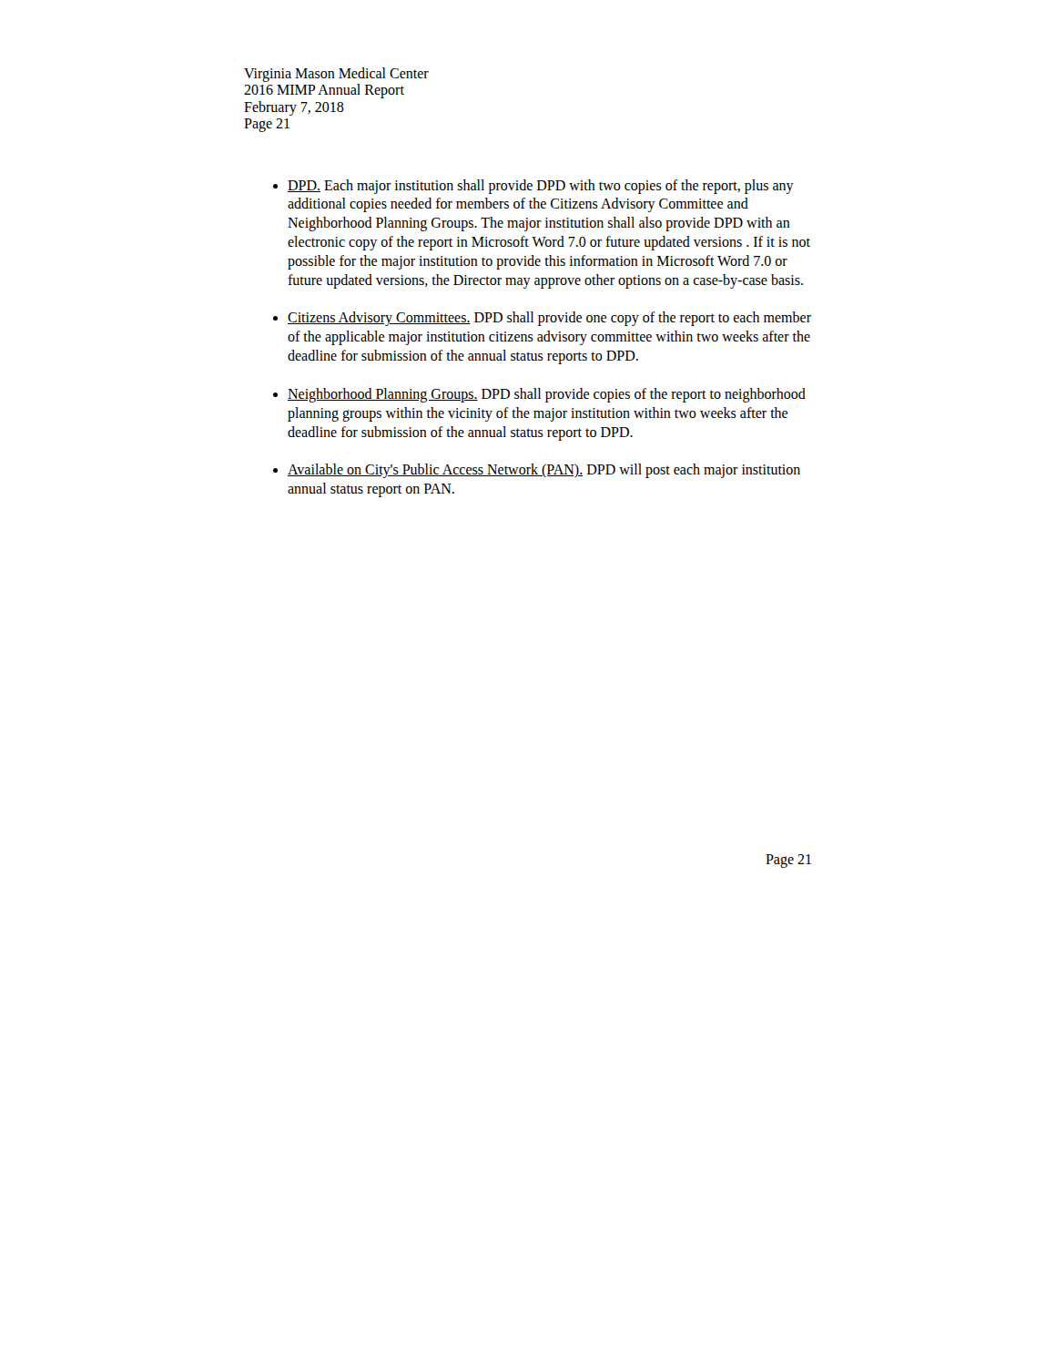Virginia Mason Medical Center
2016 MIMP Annual Report
February 7, 2018
Page 21
DPD. Each major institution shall provide DPD with two copies of the report, plus any additional copies needed for members of the Citizens Advisory Committee and Neighborhood Planning Groups. The major institution shall also provide DPD with an electronic copy of the report in Microsoft Word 7.0 or future updated versions . If it is not possible for the major institution to provide this information in Microsoft Word 7.0 or future updated versions, the Director may approve other options on a case-by-case basis.
Citizens Advisory Committees. DPD shall provide one copy of the report to each member of the applicable major institution citizens advisory committee within two weeks after the deadline for submission of the annual status reports to DPD.
Neighborhood Planning Groups. DPD shall provide copies of the report to neighborhood planning groups within the vicinity of the major institution within two weeks after the deadline for submission of the annual status report to DPD.
Available on City's Public Access Network (PAN). DPD will post each major institution annual status report on PAN.
Page 21